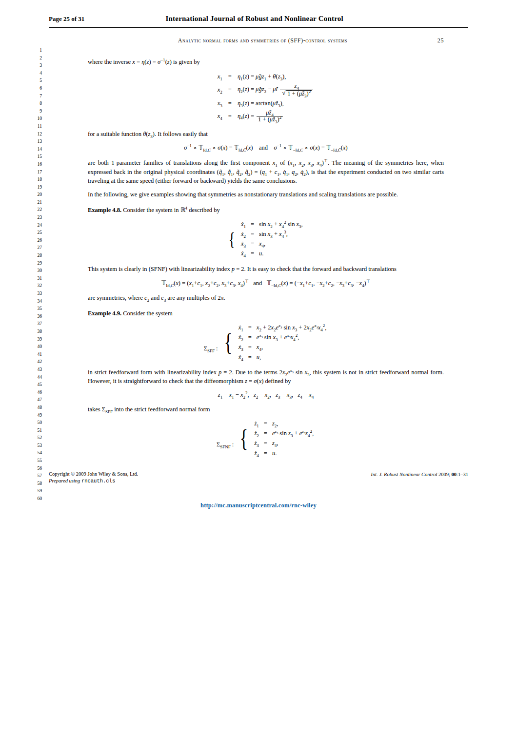Page 25 of 31
International Journal of Robust and Nonlinear Control
1
2
3
4
5
6
7
8
9
10
11
12
13
14
15
16
17
18
19
20
21
22
23
24
25
26
27
28
29
30
31
32
33
34
35
36
37
38
39
40
41
42
43
44
45
46
47
48
49
50
51
52
53
54
55
56
57
58
59
60
Analytic normal forms and symmetries of (SFF)-control systems 25
where the inverse x = η(z) = σ−1(z) is given by
| x 1 | = | η 1 ( z ) = μ̃gz 1 + θ ( z 3 ), |
| x 2 | = | η 2 ( z ) = μ̃gz 2 − μ̃l z 4 1 + ( μ̃z 3 ) 2 |
| x 3 | = | η 3 ( z ) = arctan ( μ̃z 3 ), |
| x 4 | = | η 4 ( z ) = μ̃z 4 1 + ( μ̃z 3 ) 2 |
for a suitable function θ(z3). It follows easily that
σ−1 ∘ 𝕋Id,C ∘ σ(x) = 𝕋Id,C̄(x) and σ−1 ∘ 𝕋−Id,C ∘ σ(x) = 𝕋−Id,C̄(x)
are both 1-parameter families of translations along the first component x1 of (x1, x2, x3, x4)⊤. The meaning of the symmetries here, when expressed back in the original physical coordinates (q̃1, q̃̇1, q̃2, q̃̇2) = (q1 + c1, q̇1, q2, q̇2), is that the experiment conducted on two similar carts traveling at the same speed (either forward or backward) yields the same conclusions.
In the following, we give examples showing that symmetries as nonstationary translations and scaling translations are possible.
Example 4.8. Consider the system in ℝ4 described by
{
| ẋ 1 | = | sin x 2 + x 4 2 sin x 3 , |
| ẋ 2 | = | sin x 3 + x 4 3 , |
| ẋ 3 | = | x 4 , |
| ẋ 4 | = | u . |
This system is clearly in (SFNF) with linearizability index p = 2. It is easy to check that the forward and backward translations
𝕋Id,C(x) = (x1+c1, x2+c2, x3+c3, x4)⊤ and 𝕋−Id,C(x) = (−x1+c1, −x2+c2, −x3+c3, −x4)⊤
are symmetries, where c2 and c3 are any multiples of 2π.
Example 4.9. Consider the system
ΣSFF : {
| ẋ 1 | = | x 2 + 2 x 2 e x 3 sin x 3 + 2 x 2 e x 3 x 4 2 , |
| ẋ 2 | = | e x 3 sin x 3 + e x 3 x 4 2 , |
| ẋ 3 | = | x 4 , |
| ẋ 4 | = | u , |
in strict feedforward form with linearizability index p = 2. Due to the terms 2x2ex3 sin x3, this system is not in strict feedforward normal form. However, it is straightforward to check that the diffeomorphism z = σ(x) defined by
z1 = x1 − x22, z2 = x2, z3 = x3, z4 = x4
takes ΣSFF into the strict feedforward normal form
ΣSFNF : {
| ż 1 | = | z 2 , |
| ż 2 | = | e z 3 sin z 3 + e z 3 z 4 2 , |
| ż 3 | = | z 4 , |
| ż 4 | = | u . |
Copyright © 2009 John Wiley & Sons, Ltd.
Prepared using rncauth.cls
Int. J. Robust Nonlinear Control 2009; 00:1–31
http://mc.manuscriptcentral.com/rnc-wiley